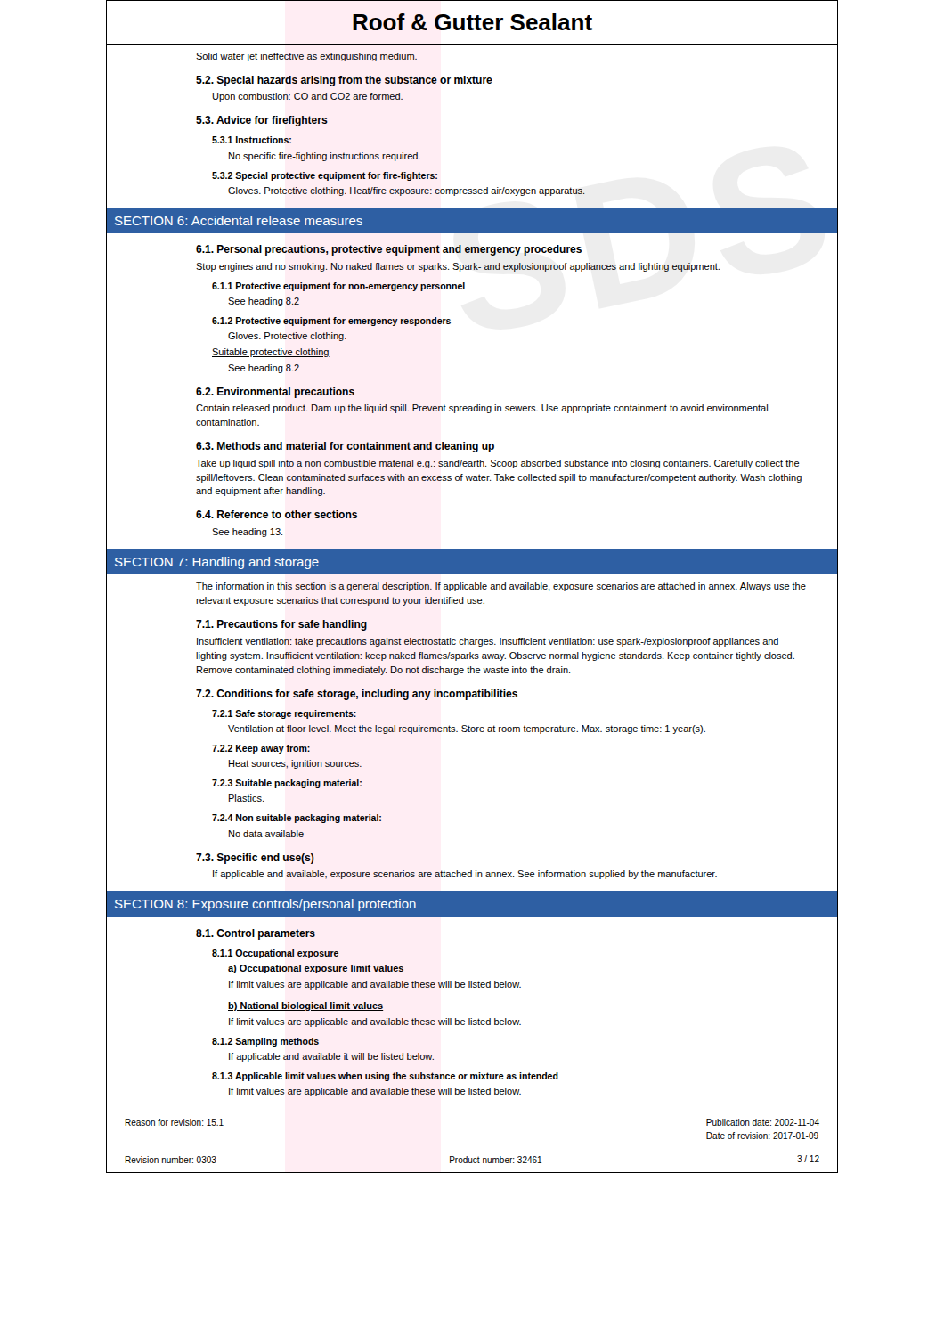SDS
Roof & Gutter Sealant
Solid water jet ineffective as extinguishing medium.
5.2. Special hazards arising from the substance or mixture
Upon combustion: CO and CO2 are formed.
5.3. Advice for firefighters
5.3.1 Instructions:
No specific fire-fighting instructions required.
5.3.2 Special protective equipment for fire-fighters:
Gloves. Protective clothing. Heat/fire exposure: compressed air/oxygen apparatus.
SECTION 6: Accidental release measures
6.1. Personal precautions, protective equipment and emergency procedures
Stop engines and no smoking. No naked flames or sparks. Spark- and explosionproof appliances and lighting equipment.
6.1.1 Protective equipment for non-emergency personnel
See heading 8.2
6.1.2 Protective equipment for emergency responders
Gloves. Protective clothing.
Suitable protective clothing
See heading 8.2
6.2. Environmental precautions
Contain released product. Dam up the liquid spill. Prevent spreading in sewers. Use appropriate containment to avoid environmental contamination.
6.3. Methods and material for containment and cleaning up
Take up liquid spill into a non combustible material e.g.: sand/earth. Scoop absorbed substance into closing containers. Carefully collect the spill/leftovers. Clean contaminated surfaces with an excess of water. Take collected spill to manufacturer/competent authority. Wash clothing and equipment after handling.
6.4. Reference to other sections
See heading 13.
SECTION 7: Handling and storage
The information in this section is a general description. If applicable and available, exposure scenarios are attached in annex. Always use the relevant exposure scenarios that correspond to your identified use.
7.1. Precautions for safe handling
Insufficient ventilation: take precautions against electrostatic charges. Insufficient ventilation: use spark-/explosionproof appliances and lighting system. Insufficient ventilation: keep naked flames/sparks away. Observe normal hygiene standards. Keep container tightly closed. Remove contaminated clothing immediately. Do not discharge the waste into the drain.
7.2. Conditions for safe storage, including any incompatibilities
7.2.1 Safe storage requirements:
Ventilation at floor level. Meet the legal requirements. Store at room temperature. Max. storage time: 1 year(s).
7.2.2 Keep away from:
Heat sources, ignition sources.
7.2.3 Suitable packaging material:
Plastics.
7.2.4 Non suitable packaging material:
No data available
7.3. Specific end use(s)
If applicable and available, exposure scenarios are attached in annex. See information supplied by the manufacturer.
SECTION 8: Exposure controls/personal protection
8.1. Control parameters
8.1.1 Occupational exposure
a) Occupational exposure limit values
If limit values are applicable and available these will be listed below.
b) National biological limit values
If limit values are applicable and available these will be listed below.
8.1.2 Sampling methods
If applicable and available it will be listed below.
8.1.3 Applicable limit values when using the substance or mixture as intended
If limit values are applicable and available these will be listed below.
Reason for revision: 15.1
Publication date: 2002-11-04
Date of revision: 2017-01-09
Revision number: 0303
Product number: 32461
3 / 12